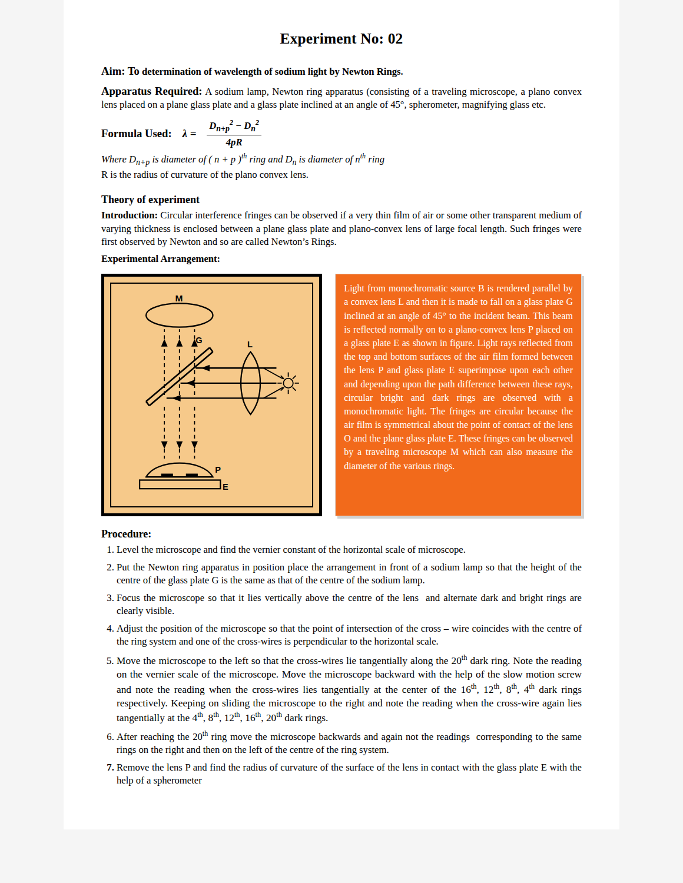Experiment No: 02
Aim: To determination of wavelength of sodium light by Newton Rings.
Apparatus Required: A sodium lamp, Newton ring apparatus (consisting of a traveling microscope, a plano convex lens placed on a plane glass plate and a glass plate inclined at an angle of 45°, spherometer, magnifying glass etc.
Formula Used: λ = Dn+p2 − Dn2 4pR
Where Dn+p is diameter of ( n + p )th ring and Dn is diameter of nth ring
R is the radius of curvature of the plano convex lens.
Theory of experiment
Introduction: Circular interference fringes can be observed if a very thin film of air or some other transparent medium of varying thickness is enclosed between a plane glass plate and plano-convex lens of large focal length. Such fringes were first observed by Newton and so are called Newton’s Rings.
Experimental Arrangement:
M G L P E
Light from monochromatic source B is rendered parallel by a convex lens L and then it is made to fall on a glass plate G inclined at an angle of 45° to the incident beam. This beam is reflected normally on to a plano-convex lens P placed on a glass plate E as shown in figure. Light rays reflected from the top and bottom surfaces of the air film formed between the lens P and glass plate E superimpose upon each other and depending upon the path difference between these rays, circular bright and dark rings are observed with a monochromatic light. The fringes are circular because the air film is symmetrical about the point of contact of the lens O and the plane glass plate E. These fringes can be observed by a traveling microscope M which can also measure the diameter of the various rings.
Procedure:
Level the microscope and find the vernier constant of the horizontal scale of microscope.
Put the Newton ring apparatus in position place the arrangement in front of a sodium lamp so that the height of the centre of the glass plate G is the same as that of the centre of the sodium lamp.
Focus the microscope so that it lies vertically above the centre of the lens and alternate dark and bright rings are clearly visible.
Adjust the position of the microscope so that the point of intersection of the cross – wire coincides with the centre of the ring system and one of the cross-wires is perpendicular to the horizontal scale.
Move the microscope to the left so that the cross-wires lie tangentially along the 20th dark ring. Note the reading on the vernier scale of the microscope. Move the microscope backward with the help of the slow motion screw and note the reading when the cross-wires lies tangentially at the center of the 16th, 12th, 8th, 4th dark rings respectively. Keeping on sliding the microscope to the right and note the reading when the cross-wire again lies tangentially at the 4th, 8th, 12th, 16th, 20th dark rings.
After reaching the 20th ring move the microscope backwards and again not the readings corresponding to the same rings on the right and then on the left of the centre of the ring system.
Remove the lens P and find the radius of curvature of the surface of the lens in contact with the glass plate E with the help of a spherometer